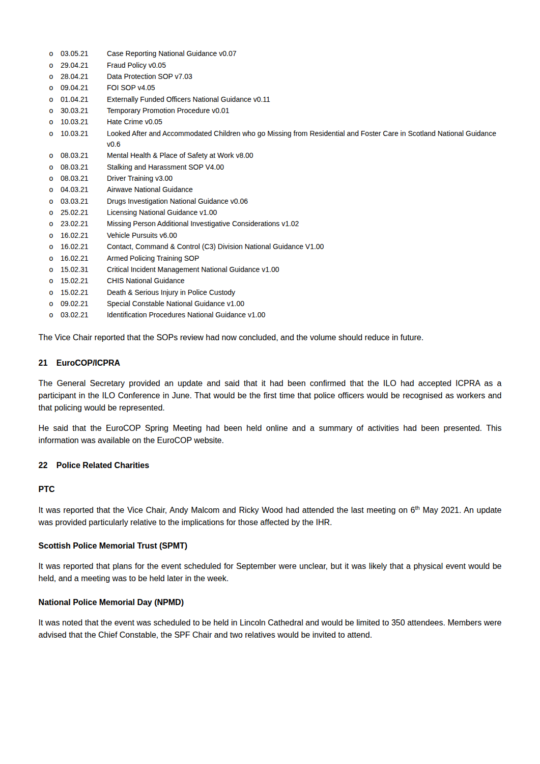| o | 03.05.21 | Case Reporting National Guidance v0.07 |
| o | 29.04.21 | Fraud Policy v0.05 |
| o | 28.04.21 | Data Protection SOP v7.03 |
| o | 09.04.21 | FOI SOP v4.05 |
| o | 01.04.21 | Externally Funded Officers National Guidance v0.11 |
| o | 30.03.21 | Temporary Promotion Procedure v0.01 |
| o | 10.03.21 | Hate Crime v0.05 |
| o | 10.03.21 | Looked After and Accommodated Children who go Missing from Residential and Foster Care in Scotland National Guidance v0.6 |
| o | 08.03.21 | Mental Health & Place of Safety at Work v8.00 |
| o | 08.03.21 | Stalking and Harassment SOP V4.00 |
| o | 08.03.21 | Driver Training v3.00 |
| o | 04.03.21 | Airwave National Guidance |
| o | 03.03.21 | Drugs Investigation National Guidance v0.06 |
| o | 25.02.21 | Licensing National Guidance v1.00 |
| o | 23.02.21 | Missing Person Additional Investigative Considerations v1.02 |
| o | 16.02.21 | Vehicle Pursuits v6.00 |
| o | 16.02.21 | Contact, Command & Control (C3) Division National Guidance V1.00 |
| o | 16.02.21 | Armed Policing Training SOP |
| o | 15.02.31 | Critical Incident Management National Guidance v1.00 |
| o | 15.02.21 | CHIS National Guidance |
| o | 15.02.21 | Death & Serious Injury in Police Custody |
| o | 09.02.21 | Special Constable National Guidance v1.00 |
| o | 03.02.21 | Identification Procedures National Guidance v1.00 |
The Vice Chair reported that the SOPs review had now concluded, and the volume should reduce in future.
21 EuroCOP/ICPRA
The General Secretary provided an update and said that it had been confirmed that the ILO had accepted ICPRA as a participant in the ILO Conference in June. That would be the first time that police officers would be recognised as workers and that policing would be represented.
He said that the EuroCOP Spring Meeting had been held online and a summary of activities had been presented. This information was available on the EuroCOP website.
22 Police Related Charities
PTC
It was reported that the Vice Chair, Andy Malcom and Ricky Wood had attended the last meeting on 6th May 2021. An update was provided particularly relative to the implications for those affected by the IHR.
Scottish Police Memorial Trust (SPMT)
It was reported that plans for the event scheduled for September were unclear, but it was likely that a physical event would be held, and a meeting was to be held later in the week.
National Police Memorial Day (NPMD)
It was noted that the event was scheduled to be held in Lincoln Cathedral and would be limited to 350 attendees. Members were advised that the Chief Constable, the SPF Chair and two relatives would be invited to attend.